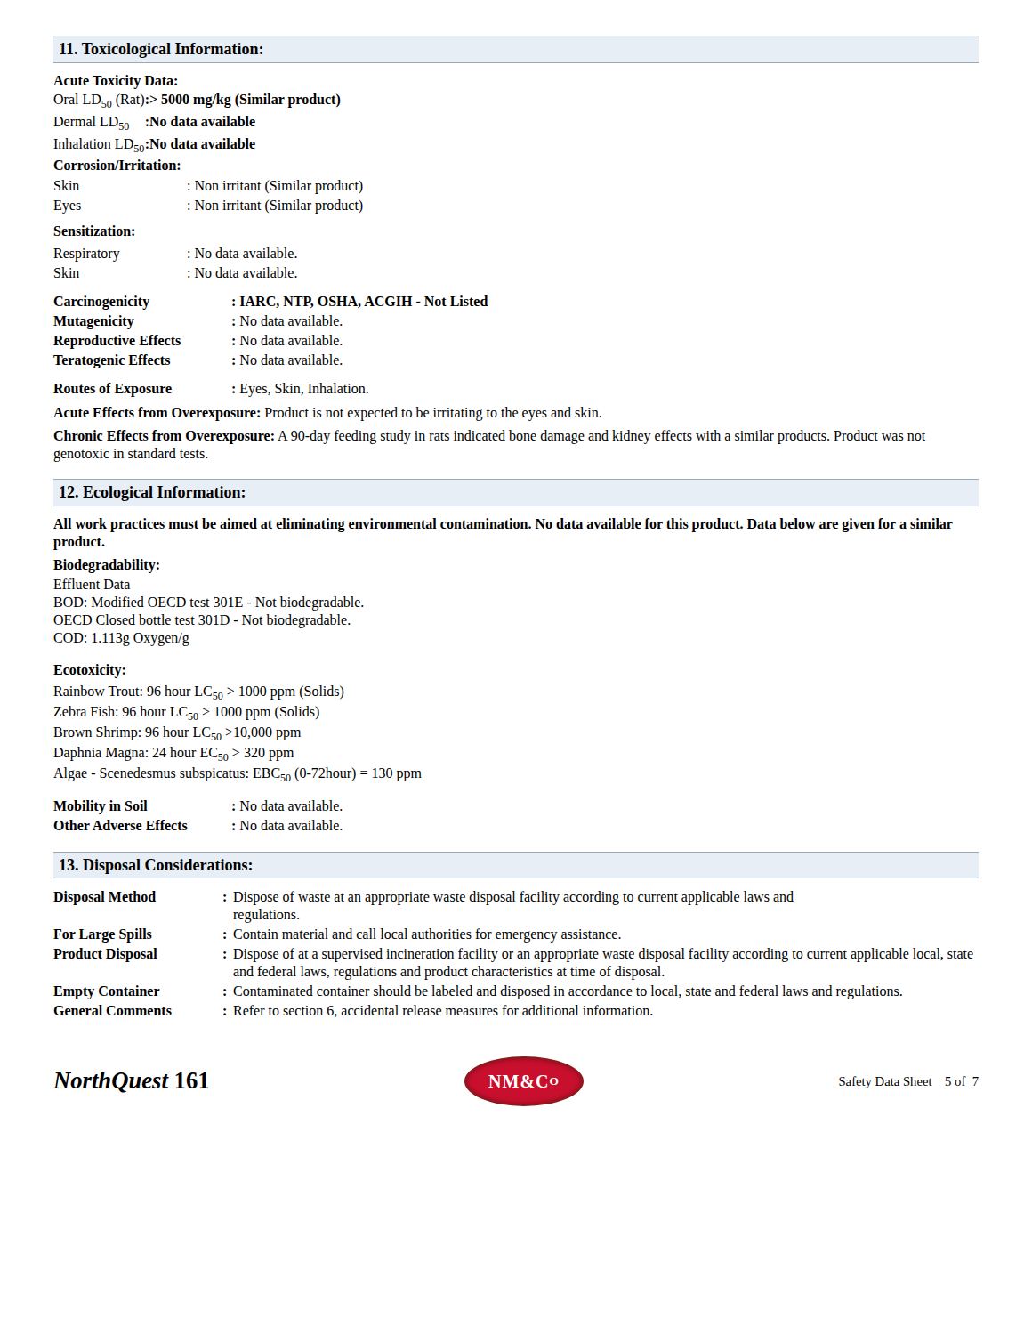11. Toxicological Information:
Acute Toxicity Data:
| Oral LD 50 (Rat) | : | > 5000 mg/kg (Similar product) |
| Dermal LD 50 | : | No data available |
| Inhalation LD 50 | : | No data available |
Corrosion/Irritation:
| Skin | : Non irritant (Similar product) |
| Eyes | : Non irritant (Similar product) |
Sensitization:
| Respiratory | : No data available. |
| Skin | : No data available. |
| Carcinogenicity | : IARC, NTP, OSHA, ACGIH - Not Listed |
| Mutagenicity | : No data available. |
| Reproductive Effects | : No data available. |
| Teratogenic Effects | : No data available. |
| Routes of Exposure | : Eyes, Skin, Inhalation. |
Acute Effects from Overexposure: Product is not expected to be irritating to the eyes and skin.
Chronic Effects from Overexposure: A 90-day feeding study in rats indicated bone damage and kidney effects with a similar products. Product was not genotoxic in standard tests.
12. Ecological Information:
All work practices must be aimed at eliminating environmental contamination. No data available for this product. Data below are given for a similar product.
Biodegradability:
Effluent Data
BOD: Modified OECD test 301E - Not biodegradable.
OECD Closed bottle test 301D - Not biodegradable.
COD: 1.113g Oxygen/g
Ecotoxicity:
Rainbow Trout: 96 hour LC50 > 1000 ppm (Solids)
Zebra Fish: 96 hour LC50 > 1000 ppm (Solids)
Brown Shrimp: 96 hour LC50 >10,000 ppm
Daphnia Magna: 24 hour EC50 > 320 ppm
Algae - Scenedesmus subspicatus: EBC50 (0-72hour) = 130 ppm
| Mobility in Soil | : No data available. |
| Other Adverse Effects | : No data available. |
13. Disposal Considerations:
| Disposal Method | : | Dispose of waste at an appropriate waste disposal facility according to current applicable laws and regulations. |
| For Large Spills | : | Contain material and call local authorities for emergency assistance. |
| Product Disposal | : | Dispose of at a supervised incineration facility or an appropriate waste disposal facility according to current applicable local, state and federal laws, regulations and product characteristics at time of disposal. |
| Empty Container | : | Contaminated container should be labeled and disposed in accordance to local, state and federal laws and regulations. |
| General Comments | : | Refer to section 6, accidental release measures for additional information. |
NorthQuest 161
NM&CO
Safety Data Sheet 5 of 7